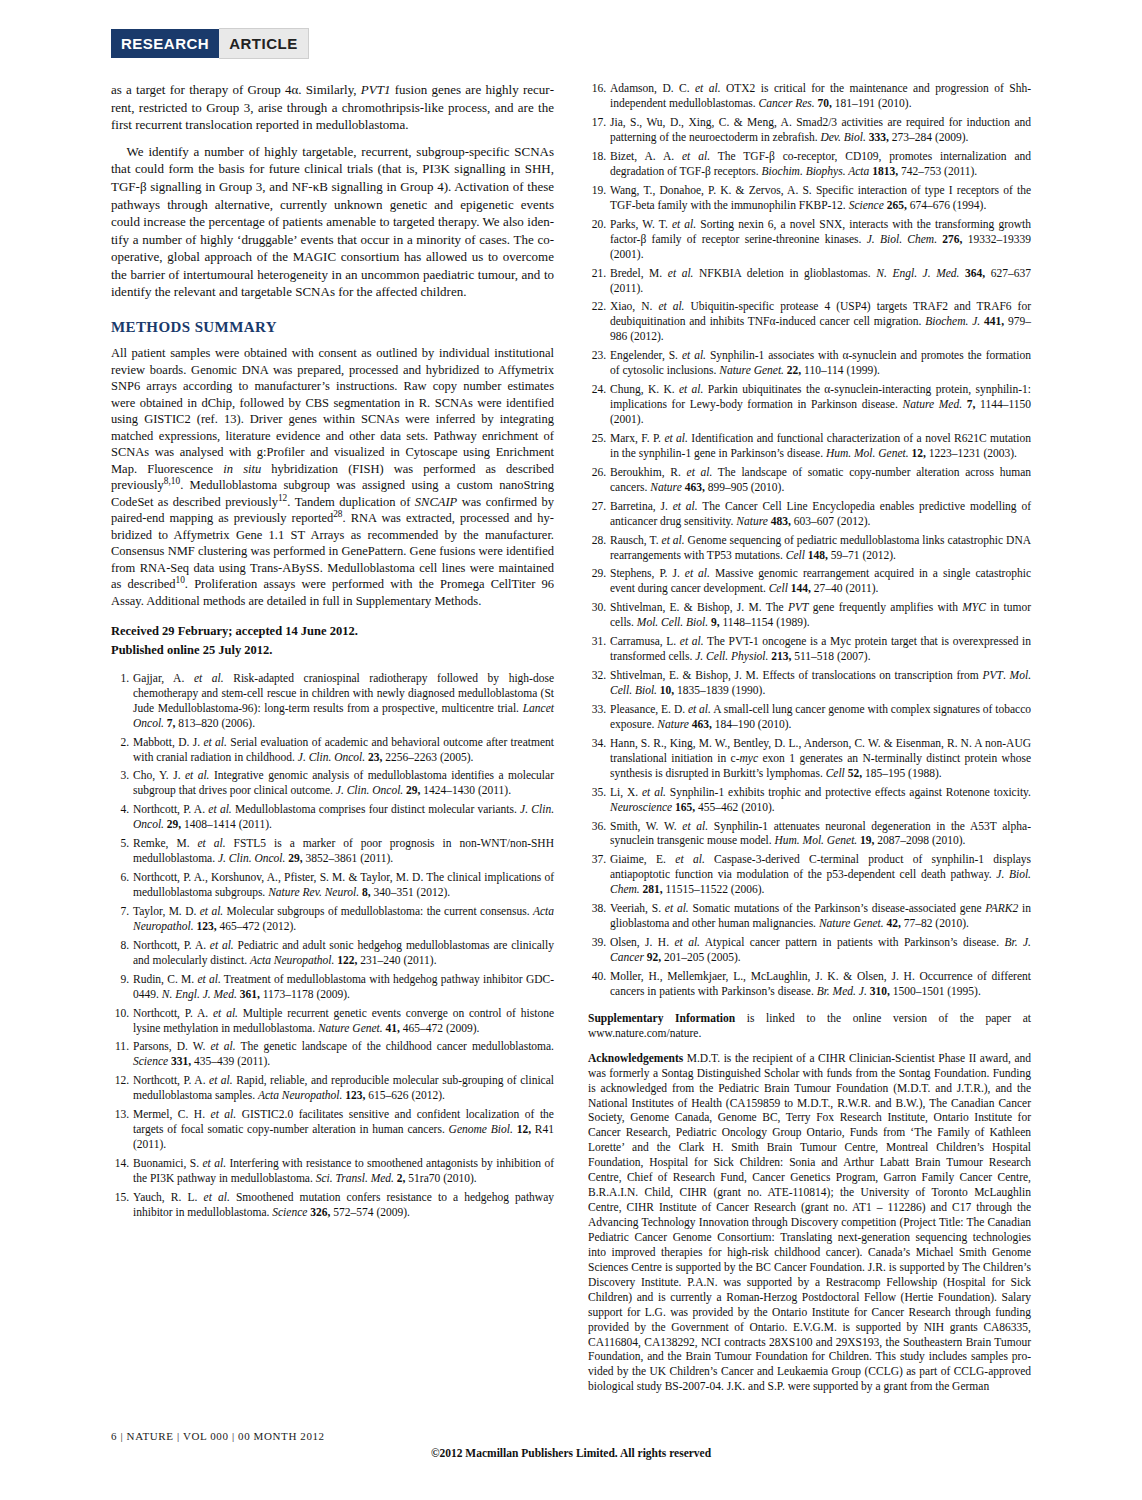RESEARCH ARTICLE
as a target for therapy of Group 4α. Similarly, PVT1 fusion genes are highly recurrent, restricted to Group 3, arise through a chromothripsis-like process, and are the first recurrent translocation reported in medulloblastoma.
We identify a number of highly targetable, recurrent, subgroup-specific SCNAs that could form the basis for future clinical trials (that is, PI3K signalling in SHH, TGF-β signalling in Group 3, and NF-κB signalling in Group 4). Activation of these pathways through alternative, currently unknown genetic and epigenetic events could increase the percentage of patients amenable to targeted therapy. We also identify a number of highly ‘druggable’ events that occur in a minority of cases. The cooperative, global approach of the MAGIC consortium has allowed us to overcome the barrier of intertumoural heterogeneity in an uncommon paediatric tumour, and to identify the relevant and targetable SCNAs for the affected children.
Methods Summary
All patient samples were obtained with consent as outlined by individual institutional review boards. Genomic DNA was prepared, processed and hybridized to Affymetrix SNP6 arrays according to manufacturer’s instructions. Raw copy number estimates were obtained in dChip, followed by CBS segmentation in R. SCNAs were identified using GISTIC2 (ref. 13). Driver genes within SCNAs were inferred by integrating matched expressions, literature evidence and other data sets. Pathway enrichment of SCNAs was analysed with g:Profiler and visualized in Cytoscape using Enrichment Map. Fluorescence in situ hybridization (FISH) was performed as described previously8,10. Medulloblastoma subgroup was assigned using a custom nanoString CodeSet as described previously12. Tandem duplication of SNCAIP was confirmed by paired-end mapping as previously reported28. RNA was extracted, processed and hybridized to Affymetrix Gene 1.1 ST Arrays as recommended by the manufacturer. Consensus NMF clustering was performed in GenePattern. Gene fusions were identified from RNA-Seq data using Trans-ABySS. Medulloblastoma cell lines were maintained as described10. Proliferation assays were performed with the Promega CellTiter 96 Assay. Additional methods are detailed in full in Supplementary Methods.
Received 29 February; accepted 14 June 2012.
Published online 25 July 2012.
Gajjar, A. et al. Risk-adapted craniospinal radiotherapy followed by high-dose chemotherapy and stem-cell rescue in children with newly diagnosed medulloblastoma (St Jude Medulloblastoma-96): long-term results from a prospective, multicentre trial. Lancet Oncol. 7, 813–820 (2006).
Mabbott, D. J. et al. Serial evaluation of academic and behavioral outcome after treatment with cranial radiation in childhood. J. Clin. Oncol. 23, 2256–2263 (2005).
Cho, Y. J. et al. Integrative genomic analysis of medulloblastoma identifies a molecular subgroup that drives poor clinical outcome. J. Clin. Oncol. 29, 1424–1430 (2011).
Northcott, P. A. et al. Medulloblastoma comprises four distinct molecular variants. J. Clin. Oncol. 29, 1408–1414 (2011).
Remke, M. et al. FSTL5 is a marker of poor prognosis in non-WNT/non-SHH medulloblastoma. J. Clin. Oncol. 29, 3852–3861 (2011).
Northcott, P. A., Korshunov, A., Pfister, S. M. & Taylor, M. D. The clinical implications of medulloblastoma subgroups. Nature Rev. Neurol. 8, 340–351 (2012).
Taylor, M. D. et al. Molecular subgroups of medulloblastoma: the current consensus. Acta Neuropathol. 123, 465–472 (2012).
Northcott, P. A. et al. Pediatric and adult sonic hedgehog medulloblastomas are clinically and molecularly distinct. Acta Neuropathol. 122, 231–240 (2011).
Rudin, C. M. et al. Treatment of medulloblastoma with hedgehog pathway inhibitor GDC-0449. N. Engl. J. Med. 361, 1173–1178 (2009).
Northcott, P. A. et al. Multiple recurrent genetic events converge on control of histone lysine methylation in medulloblastoma. Nature Genet. 41, 465–472 (2009).
Parsons, D. W. et al. The genetic landscape of the childhood cancer medulloblastoma. Science 331, 435–439 (2011).
Northcott, P. A. et al. Rapid, reliable, and reproducible molecular sub-grouping of clinical medulloblastoma samples. Acta Neuropathol. 123, 615–626 (2012).
Mermel, C. H. et al. GISTIC2.0 facilitates sensitive and confident localization of the targets of focal somatic copy-number alteration in human cancers. Genome Biol. 12, R41 (2011).
Buonamici, S. et al. Interfering with resistance to smoothened antagonists by inhibition of the PI3K pathway in medulloblastoma. Sci. Transl. Med. 2, 51ra70 (2010).
Yauch, R. L. et al. Smoothened mutation confers resistance to a hedgehog pathway inhibitor in medulloblastoma. Science 326, 572–574 (2009).
Adamson, D. C. et al. OTX2 is critical for the maintenance and progression of Shh-independent medulloblastomas. Cancer Res. 70, 181–191 (2010).
Jia, S., Wu, D., Xing, C. & Meng, A. Smad2/3 activities are required for induction and patterning of the neuroectoderm in zebrafish. Dev. Biol. 333, 273–284 (2009).
Bizet, A. A. et al. The TGF-β co-receptor, CD109, promotes internalization and degradation of TGF-β receptors. Biochim. Biophys. Acta 1813, 742–753 (2011).
Wang, T., Donahoe, P. K. & Zervos, A. S. Specific interaction of type I receptors of the TGF-beta family with the immunophilin FKBP-12. Science 265, 674–676 (1994).
Parks, W. T. et al. Sorting nexin 6, a novel SNX, interacts with the transforming growth factor-β family of receptor serine-threonine kinases. J. Biol. Chem. 276, 19332–19339 (2001).
Bredel, M. et al. NFKBIA deletion in glioblastomas. N. Engl. J. Med. 364, 627–637 (2011).
Xiao, N. et al. Ubiquitin-specific protease 4 (USP4) targets TRAF2 and TRAF6 for deubiquitination and inhibits TNFα-induced cancer cell migration. Biochem. J. 441, 979–986 (2012).
Engelender, S. et al. Synphilin-1 associates with α-synuclein and promotes the formation of cytosolic inclusions. Nature Genet. 22, 110–114 (1999).
Chung, K. K. et al. Parkin ubiquitinates the α-synuclein-interacting protein, synphilin-1: implications for Lewy-body formation in Parkinson disease. Nature Med. 7, 1144–1150 (2001).
Marx, F. P. et al. Identification and functional characterization of a novel R621C mutation in the synphilin-1 gene in Parkinson’s disease. Hum. Mol. Genet. 12, 1223–1231 (2003).
Beroukhim, R. et al. The landscape of somatic copy-number alteration across human cancers. Nature 463, 899–905 (2010).
Barretina, J. et al. The Cancer Cell Line Encyclopedia enables predictive modelling of anticancer drug sensitivity. Nature 483, 603–607 (2012).
Rausch, T. et al. Genome sequencing of pediatric medulloblastoma links catastrophic DNA rearrangements with TP53 mutations. Cell 148, 59–71 (2012).
Stephens, P. J. et al. Massive genomic rearrangement acquired in a single catastrophic event during cancer development. Cell 144, 27–40 (2011).
Shtivelman, E. & Bishop, J. M. The PVT gene frequently amplifies with MYC in tumor cells. Mol. Cell. Biol. 9, 1148–1154 (1989).
Carramusa, L. et al. The PVT-1 oncogene is a Myc protein target that is overexpressed in transformed cells. J. Cell. Physiol. 213, 511–518 (2007).
Shtivelman, E. & Bishop, J. M. Effects of translocations on transcription from PVT. Mol. Cell. Biol. 10, 1835–1839 (1990).
Pleasance, E. D. et al. A small-cell lung cancer genome with complex signatures of tobacco exposure. Nature 463, 184–190 (2010).
Hann, S. R., King, M. W., Bentley, D. L., Anderson, C. W. & Eisenman, R. N. A non-AUG translational initiation in c-myc exon 1 generates an N-terminally distinct protein whose synthesis is disrupted in Burkitt’s lymphomas. Cell 52, 185–195 (1988).
Li, X. et al. Synphilin-1 exhibits trophic and protective effects against Rotenone toxicity. Neuroscience 165, 455–462 (2010).
Smith, W. W. et al. Synphilin-1 attenuates neuronal degeneration in the A53T alpha-synuclein transgenic mouse model. Hum. Mol. Genet. 19, 2087–2098 (2010).
Giaime, E. et al. Caspase-3-derived C-terminal product of synphilin-1 displays antiapoptotic function via modulation of the p53-dependent cell death pathway. J. Biol. Chem. 281, 11515–11522 (2006).
Veeriah, S. et al. Somatic mutations of the Parkinson’s disease-associated gene PARK2 in glioblastoma and other human malignancies. Nature Genet. 42, 77–82 (2010).
Olsen, J. H. et al. Atypical cancer pattern in patients with Parkinson’s disease. Br. J. Cancer 92, 201–205 (2005).
Moller, H., Mellemkjaer, L., McLaughlin, J. K. & Olsen, J. H. Occurrence of different cancers in patients with Parkinson’s disease. Br. Med. J. 310, 1500–1501 (1995).
Supplementary Information is linked to the online version of the paper at www.nature.com/nature.
Acknowledgements M.D.T. is the recipient of a CIHR Clinician-Scientist Phase II award, and was formerly a Sontag Distinguished Scholar with funds from the Sontag Foundation. Funding is acknowledged from the Pediatric Brain Tumour Foundation (M.D.T. and J.T.R.), and the National Institutes of Health (CA159859 to M.D.T., R.W.R. and B.W.), The Canadian Cancer Society, Genome Canada, Genome BC, Terry Fox Research Institute, Ontario Institute for Cancer Research, Pediatric Oncology Group Ontario, Funds from ‘The Family of Kathleen Lorette’ and the Clark H. Smith Brain Tumour Centre, Montreal Children’s Hospital Foundation, Hospital for Sick Children: Sonia and Arthur Labatt Brain Tumour Research Centre, Chief of Research Fund, Cancer Genetics Program, Garron Family Cancer Centre, B.R.A.I.N. Child, CIHR (grant no. ATE-110814); the University of Toronto McLaughlin Centre, CIHR Institute of Cancer Research (grant no. AT1 – 112286) and C17 through the Advancing Technology Innovation through Discovery competition (Project Title: The Canadian Pediatric Cancer Genome Consortium: Translating next-generation sequencing technologies into improved therapies for high-risk childhood cancer). Canada’s Michael Smith Genome Sciences Centre is supported by the BC Cancer Foundation. J.R. is supported by The Children’s Discovery Institute. P.A.N. was supported by a Restracomp Fellowship (Hospital for Sick Children) and is currently a Roman-Herzog Postdoctoral Fellow (Hertie Foundation). Salary support for L.G. was provided by the Ontario Institute for Cancer Research through funding provided by the Government of Ontario. E.V.G.M. is supported by NIH grants CA86335, CA116804, CA138292, NCI contracts 28XS100 and 29XS193, the Southeastern Brain Tumour Foundation, and the Brain Tumour Foundation for Children. This study includes samples provided by the UK Children’s Cancer and Leukaemia Group (CCLG) as part of CCLG-approved biological study BS-2007-04. J.K. and S.P. were supported by a grant from the German
6 | NATURE | VOL 000 | 00 MONTH 2012
©2012 Macmillan Publishers Limited. All rights reserved